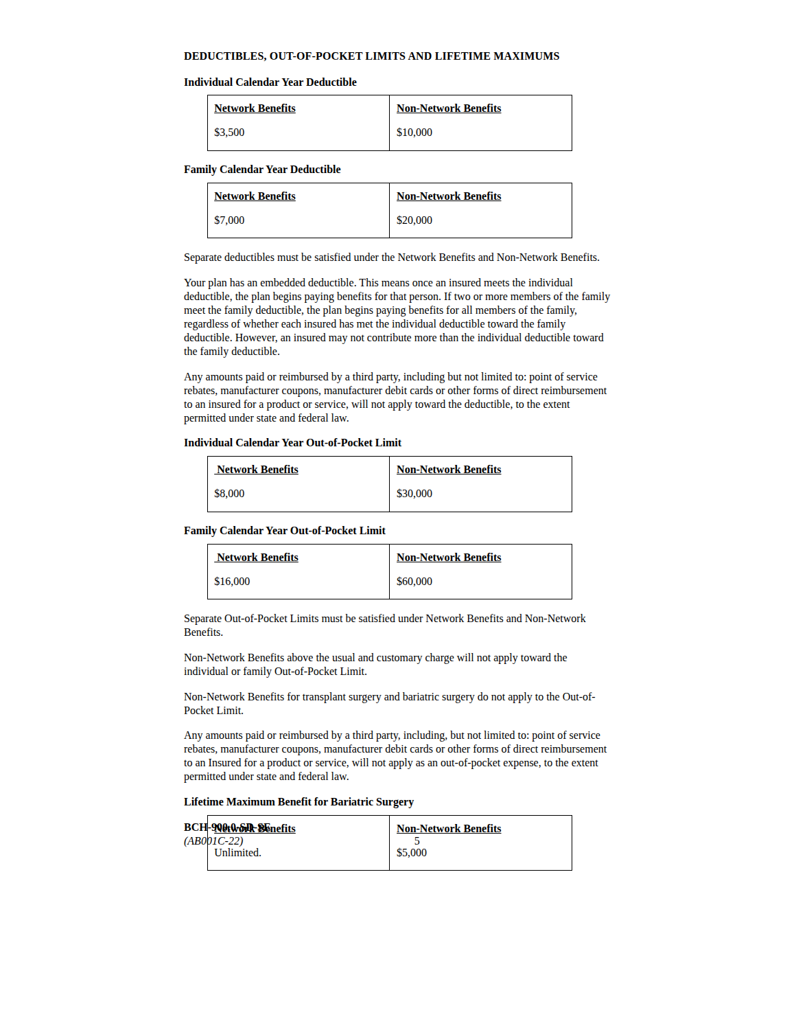DEDUCTIBLES, OUT-OF-POCKET LIMITS AND LIFETIME MAXIMUMS
Individual Calendar Year Deductible
| Network Benefits $3,500 | Non-Network Benefits $10,000 |
Family Calendar Year Deductible
| Network Benefits $7,000 | Non-Network Benefits $20,000 |
Separate deductibles must be satisfied under the Network Benefits and Non-Network Benefits.
Your plan has an embedded deductible. This means once an insured meets the individual deductible, the plan begins paying benefits for that person. If two or more members of the family meet the family deductible, the plan begins paying benefits for all members of the family, regardless of whether each insured has met the individual deductible toward the family deductible. However, an insured may not contribute more than the individual deductible toward the family deductible.
Any amounts paid or reimbursed by a third party, including but not limited to: point of service rebates, manufacturer coupons, manufacturer debit cards or other forms of direct reimbursement to an insured for a product or service, will not apply toward the deductible, to the extent permitted under state and federal law.
Individual Calendar Year Out-of-Pocket Limit
| Network Benefits $8,000 | Non-Network Benefits $30,000 |
Family Calendar Year Out-of-Pocket Limit
| Network Benefits $16,000 | Non-Network Benefits $60,000 |
Separate Out-of-Pocket Limits must be satisfied under Network Benefits and Non-Network Benefits.
Non-Network Benefits above the usual and customary charge will not apply toward the individual or family Out-of-Pocket Limit.
Non-Network Benefits for transplant surgery and bariatric surgery do not apply to the Out-of-Pocket Limit.
Any amounts paid or reimbursed by a third party, including, but not limited to: point of service rebates, manufacturer coupons, manufacturer debit cards or other forms of direct reimbursement to an Insured for a product or service, will not apply as an out-of-pocket expense, to the extent permitted under state and federal law.
Lifetime Maximum Benefit for Bariatric Surgery
| Network Benefits Unlimited. | Non-Network Benefits $5,000 |
BCH-900.0-SD-SE
(AB001C-22)
5